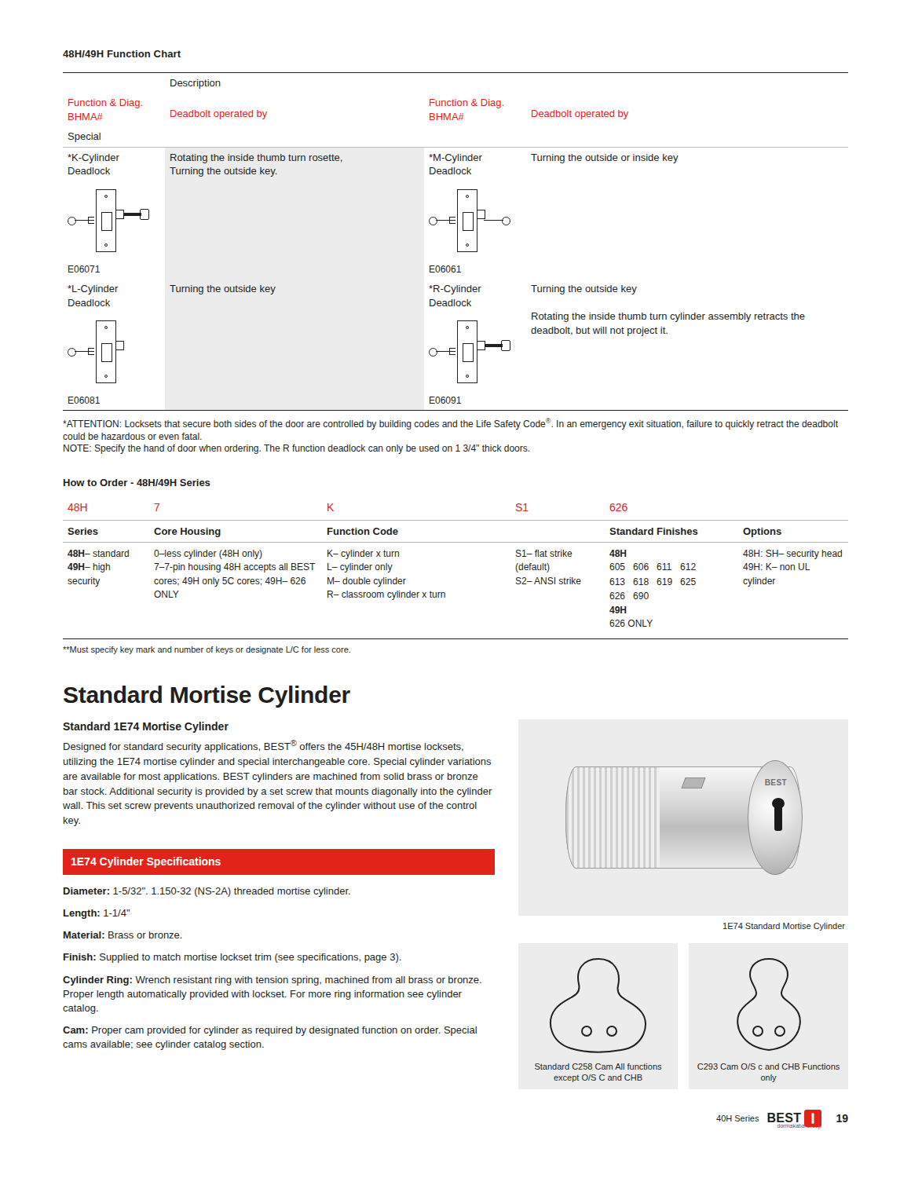48H/49H Function Chart
| | Description | | |
| Function & Diag. BHMA# | Deadbolt operated by | Function & Diag. BHMA# | Deadbolt operated by |
| Special |
| *K-Cylinder Deadlock E06071 | Rotating the inside thumb turn rosette, Turning the outside key. | *M-Cylinder Deadlock E06061 | Turning the outside or inside key |
| *L-Cylinder Deadlock E06081 | Turning the outside key | *R-Cylinder Deadlock E06091 | Turning the outside key Rotating the inside thumb turn cylinder assembly retracts the deadbolt, but will not project it. |
*ATTENTION: Locksets that secure both sides of the door are controlled by building codes and the Life Safety Code®. In an emergency exit situation, failure to quickly retract the deadbolt could be hazardous or even fatal.
NOTE: Specify the hand of door when ordering. The R function deadlock can only be used on 1 3/4" thick doors.
How to Order - 48H/49H Series
| 48H | 7 | K | S1 | 626 | |
| Series | Core Housing | Function Code | | Standard Finishes | Options |
| 48H – standard 49H – high security | 0–less cylinder (48H only) 7–7-pin housing 48H accepts all BEST cores; 49H only 5C cores; 49H– 626 ONLY | K– cylinder x turn L– cylinder only M– double cylinder R– classroom cylinder x turn | S1– flat strike (default) S2– ANSI strike | 48H 605 606 611 612 613 618 619 625 626 690 49H 626 ONLY | 48H: SH– security head 49H: K– non UL cylinder |
**Must specify key mark and number of keys or designate L/C for less core.
Standard Mortise Cylinder
Standard 1E74 Mortise Cylinder
Designed for standard security applications, BEST® offers the 45H/48H mortise locksets, utilizing the 1E74 mortise cylinder and special interchangeable core. Special cylinder variations are available for most applications. BEST cylinders are machined from solid brass or bronze bar stock. Additional security is provided by a set screw that mounts diagonally into the cylinder wall. This set screw prevents unauthorized removal of the cylinder without use of the control key.
1E74 Cylinder Specifications
Diameter: 1-5/32". 1.150-32 (NS-2A) threaded mortise cylinder.
Length: 1-1/4"
Material: Brass or bronze.
Finish: Supplied to match mortise lockset trim (see specifications, page 3).
Cylinder Ring: Wrench resistant ring with tension spring, machined from all brass or bronze. Proper length automatically provided with lockset. For more ring information see cylinder catalog.
Cam: Proper cam provided for cylinder as required by designated function on order. Special cams available; see cylinder catalog section.
BEST
1E74 Standard Mortise Cylinder
Standard C258 Cam All functions except O/S C and CHB
C293 Cam O/S c and CHB Functions only
40H Series
BEST
19
dormakaba Group